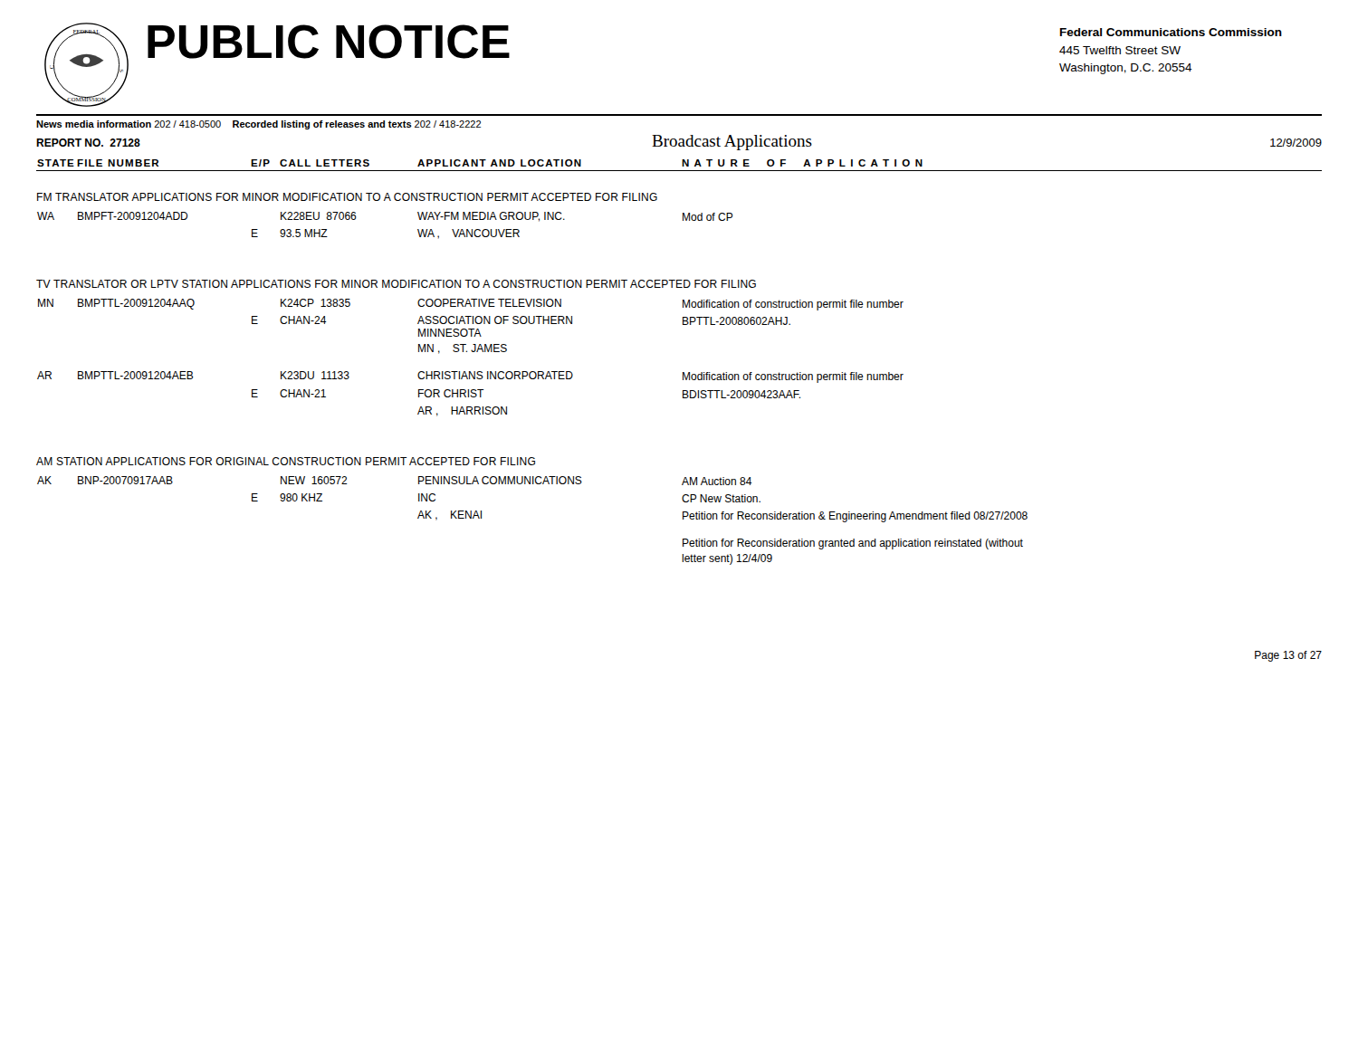PUBLIC NOTICE
Federal Communications Commission
445 Twelfth Street SW
Washington, D.C. 20554
News media information 202 / 418-0500 Recorded listing of releases and texts 202 / 418-2222
REPORT NO. 27128
Broadcast Applications
12/9/2009
| STATE | FILE NUMBER | E/P | CALL LETTERS | APPLICANT AND LOCATION | N A T U R E O F A P P L I C A T I O N |
FM TRANSLATOR APPLICATIONS FOR MINOR MODIFICATION TO A CONSTRUCTION PERMIT ACCEPTED FOR FILING
| WA | BMPFT-20091204ADD | | K228EU 87066 | WAY-FM MEDIA GROUP, INC. | Mod of CP |
| | | E | 93.5 MHZ | WA , VANCOUVER | |
TV TRANSLATOR OR LPTV STATION APPLICATIONS FOR MINOR MODIFICATION TO A CONSTRUCTION PERMIT ACCEPTED FOR FILING
| MN | BMPTTL-20091204AAQ | | K24CP 13835 | COOPERATIVE TELEVISION | Modification of construction permit file number |
| | | E | CHAN-24 | ASSOCIATION OF SOUTHERN MINNESOTA | BPTTL-20080602AHJ. |
| | | | | MN , ST. JAMES | |
| AR | BMPTTL-20091204AEB | | K23DU 11133 | CHRISTIANS INCORPORATED | Modification of construction permit file number |
| | | E | CHAN-21 | FOR CHRIST | BDISTTL-20090423AAF. |
| | | | | AR , HARRISON | |
AM STATION APPLICATIONS FOR ORIGINAL CONSTRUCTION PERMIT ACCEPTED FOR FILING
| AK | BNP-20070917AAB | | NEW 160572 | PENINSULA COMMUNICATIONS | AM Auction 84 |
| | | E | 980 KHZ | INC | CP New Station. |
| | | | | AK , KENAI | Petition for Reconsideration & Engineering Amendment filed 08/27/2008 |
| | Petition for Reconsideration granted and application reinstated (without letter sent) 12/4/09 |
Page 13 of 27